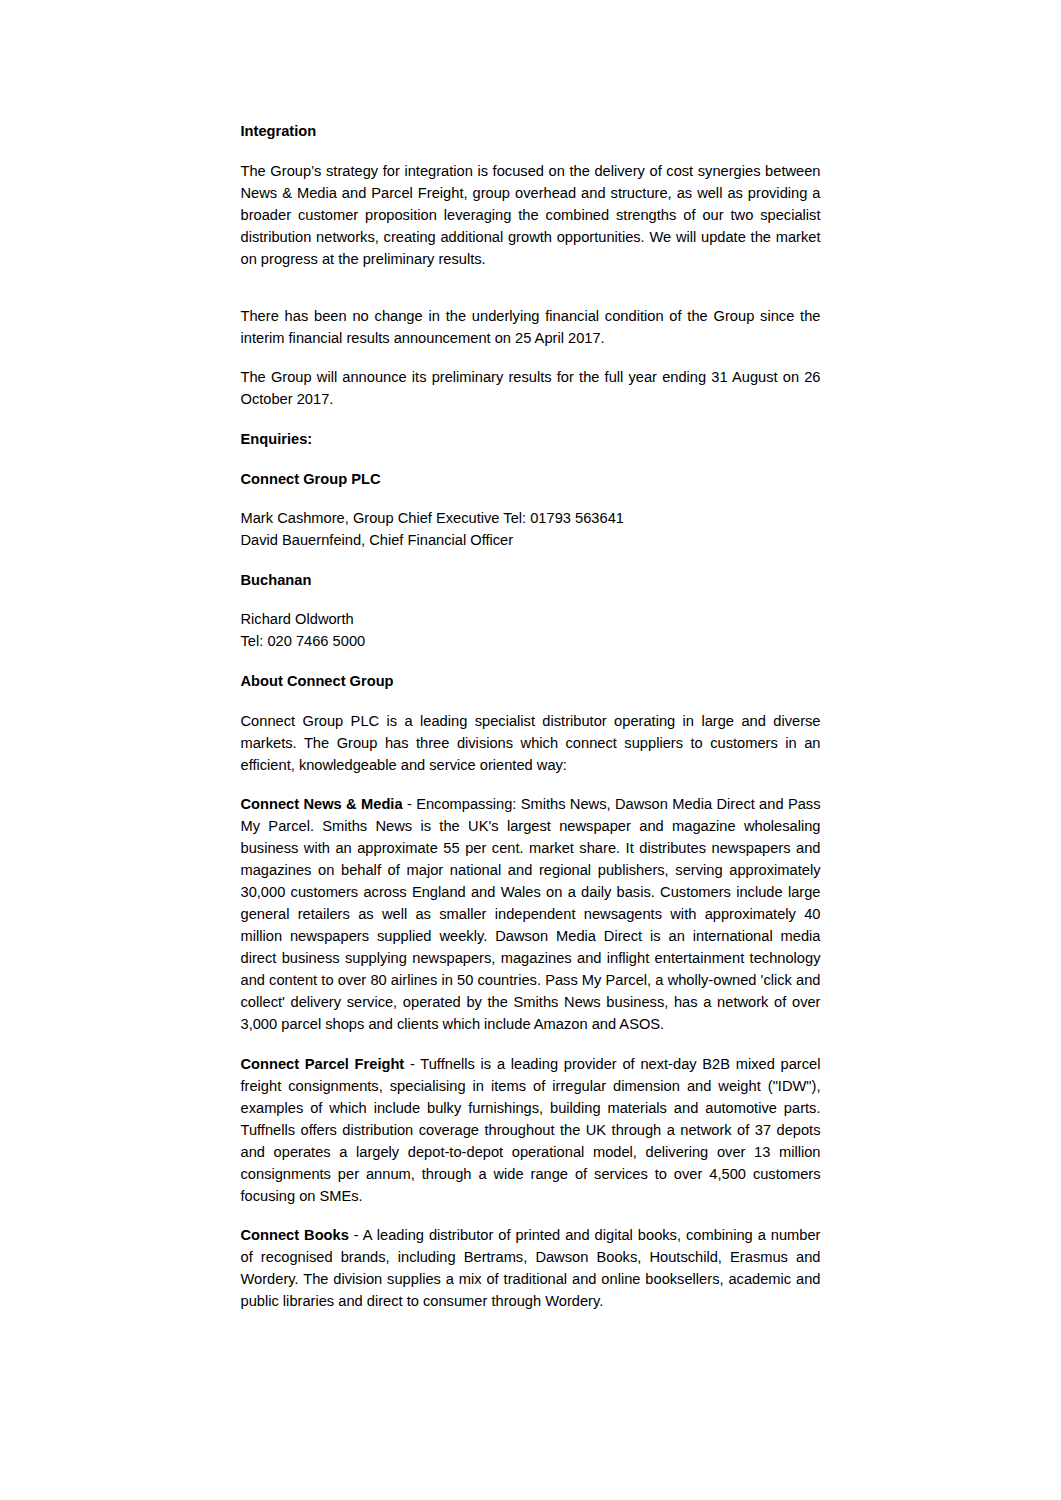Integration
The Group’s strategy for integration is focused on the delivery of cost synergies between News & Media and Parcel Freight, group overhead and structure, as well as providing a broader customer proposition leveraging the combined strengths of our two specialist distribution networks, creating additional growth opportunities. We will update the market on progress at the preliminary results.
There has been no change in the underlying financial condition of the Group since the interim financial results announcement on 25 April 2017.
The Group will announce its preliminary results for the full year ending 31 August on 26 October 2017.
Enquiries:
Connect Group PLC
Mark Cashmore, Group Chief Executive Tel: 01793 563641
David Bauernfeind, Chief Financial Officer
Buchanan
Richard Oldworth
Tel: 020 7466 5000
About Connect Group
Connect Group PLC is a leading specialist distributor operating in large and diverse markets. The Group has three divisions which connect suppliers to customers in an efficient, knowledgeable and service oriented way:
Connect News & Media - Encompassing: Smiths News, Dawson Media Direct and Pass My Parcel. Smiths News is the UK's largest newspaper and magazine wholesaling business with an approximate 55 per cent. market share. It distributes newspapers and magazines on behalf of major national and regional publishers, serving approximately 30,000 customers across England and Wales on a daily basis. Customers include large general retailers as well as smaller independent newsagents with approximately 40 million newspapers supplied weekly. Dawson Media Direct is an international media direct business supplying newspapers, magazines and inflight entertainment technology and content to over 80 airlines in 50 countries. Pass My Parcel, a wholly-owned 'click and collect' delivery service, operated by the Smiths News business, has a network of over 3,000 parcel shops and clients which include Amazon and ASOS.
Connect Parcel Freight - Tuffnells is a leading provider of next-day B2B mixed parcel freight consignments, specialising in items of irregular dimension and weight ("IDW"), examples of which include bulky furnishings, building materials and automotive parts. Tuffnells offers distribution coverage throughout the UK through a network of 37 depots and operates a largely depot-to-depot operational model, delivering over 13 million consignments per annum, through a wide range of services to over 4,500 customers focusing on SMEs.
Connect Books - A leading distributor of printed and digital books, combining a number of recognised brands, including Bertrams, Dawson Books, Houtschild, Erasmus and Wordery. The division supplies a mix of traditional and online booksellers, academic and public libraries and direct to consumer through Wordery.